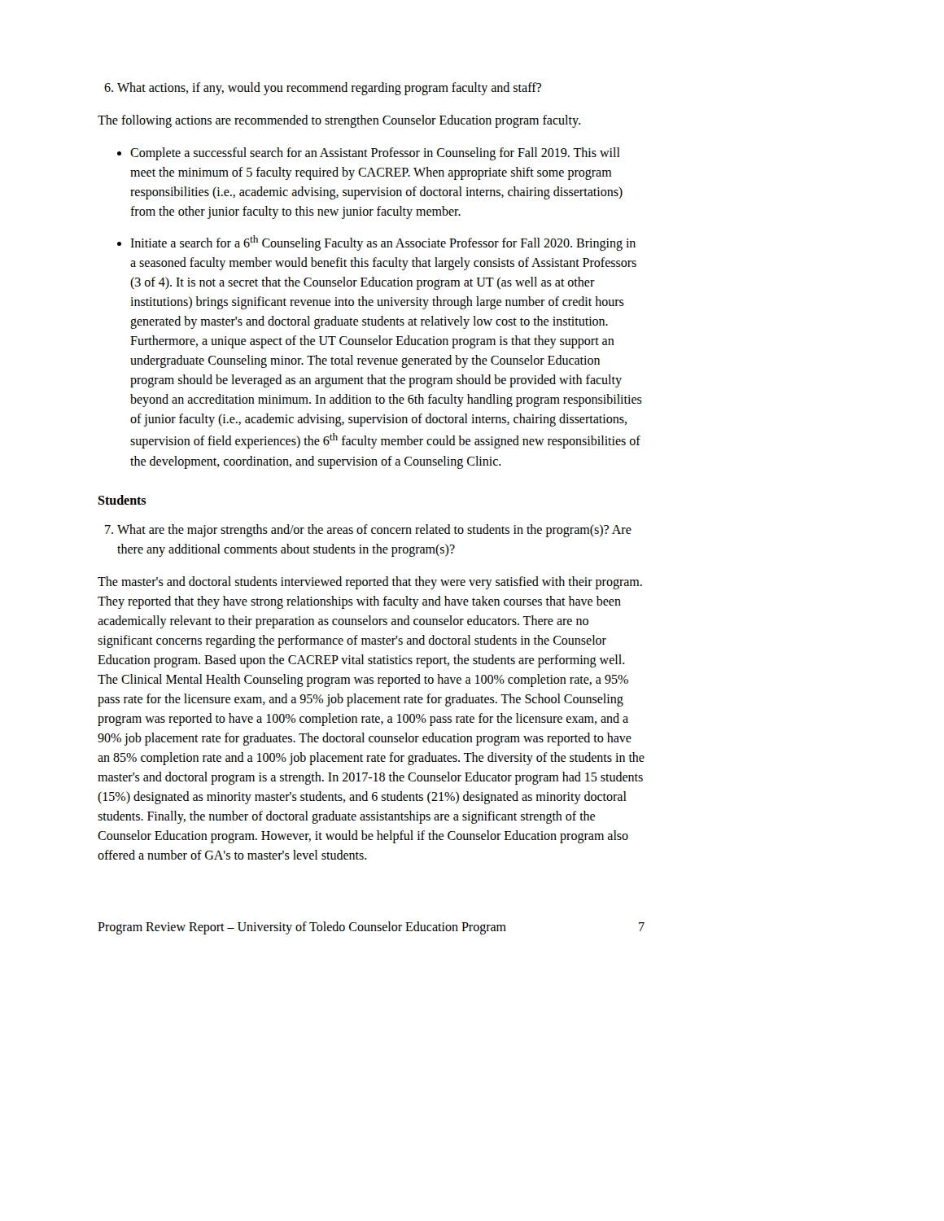What actions, if any, would you recommend regarding program faculty and staff?
The following actions are recommended to strengthen Counselor Education program faculty.
Complete a successful search for an Assistant Professor in Counseling for Fall 2019. This will meet the minimum of 5 faculty required by CACREP. When appropriate shift some program responsibilities (i.e., academic advising, supervision of doctoral interns, chairing dissertations) from the other junior faculty to this new junior faculty member.
Initiate a search for a 6th Counseling Faculty as an Associate Professor for Fall 2020. Bringing in a seasoned faculty member would benefit this faculty that largely consists of Assistant Professors (3 of 4). It is not a secret that the Counselor Education program at UT (as well as at other institutions) brings significant revenue into the university through large number of credit hours generated by master's and doctoral graduate students at relatively low cost to the institution. Furthermore, a unique aspect of the UT Counselor Education program is that they support an undergraduate Counseling minor. The total revenue generated by the Counselor Education program should be leveraged as an argument that the program should be provided with faculty beyond an accreditation minimum. In addition to the 6th faculty handling program responsibilities of junior faculty (i.e., academic advising, supervision of doctoral interns, chairing dissertations, supervision of field experiences) the 6th faculty member could be assigned new responsibilities of the development, coordination, and supervision of a Counseling Clinic.
Students
What are the major strengths and/or the areas of concern related to students in the program(s)? Are there any additional comments about students in the program(s)?
The master's and doctoral students interviewed reported that they were very satisfied with their program. They reported that they have strong relationships with faculty and have taken courses that have been academically relevant to their preparation as counselors and counselor educators. There are no significant concerns regarding the performance of master's and doctoral students in the Counselor Education program. Based upon the CACREP vital statistics report, the students are performing well. The Clinical Mental Health Counseling program was reported to have a 100% completion rate, a 95% pass rate for the licensure exam, and a 95% job placement rate for graduates. The School Counseling program was reported to have a 100% completion rate, a 100% pass rate for the licensure exam, and a 90% job placement rate for graduates. The doctoral counselor education program was reported to have an 85% completion rate and a 100% job placement rate for graduates. The diversity of the students in the master's and doctoral program is a strength. In 2017-18 the Counselor Educator program had 15 students (15%) designated as minority master's students, and 6 students (21%) designated as minority doctoral students. Finally, the number of doctoral graduate assistantships are a significant strength of the Counselor Education program. However, it would be helpful if the Counselor Education program also offered a number of GA's to master's level students.
Program Review Report – University of Toledo Counselor Education Program 7